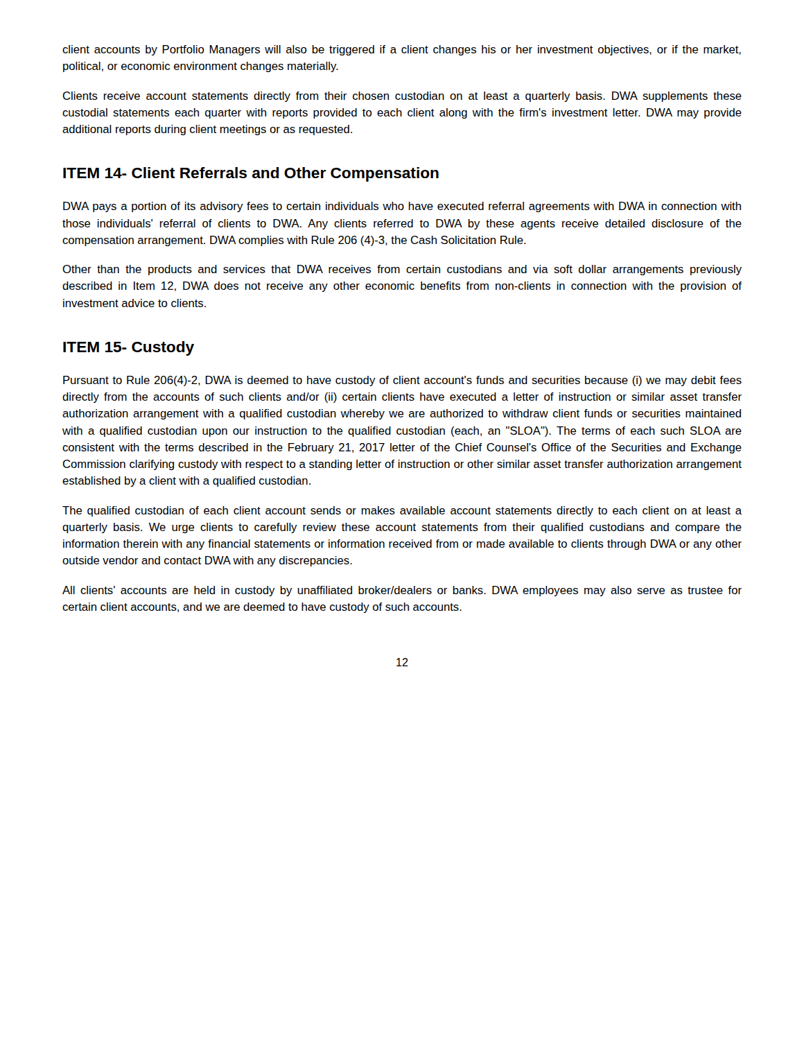client accounts by Portfolio Managers will also be triggered if a client changes his or her investment objectives, or if the market, political, or economic environment changes materially.
Clients receive account statements directly from their chosen custodian on at least a quarterly basis. DWA supplements these custodial statements each quarter with reports provided to each client along with the firm's investment letter. DWA may provide additional reports during client meetings or as requested.
ITEM 14- Client Referrals and Other Compensation
DWA pays a portion of its advisory fees to certain individuals who have executed referral agreements with DWA in connection with those individuals' referral of clients to DWA. Any clients referred to DWA by these agents receive detailed disclosure of the compensation arrangement. DWA complies with Rule 206 (4)-3, the Cash Solicitation Rule.
Other than the products and services that DWA receives from certain custodians and via soft dollar arrangements previously described in Item 12, DWA does not receive any other economic benefits from non-clients in connection with the provision of investment advice to clients.
ITEM 15- Custody
Pursuant to Rule 206(4)-2, DWA is deemed to have custody of client account's funds and securities because (i) we may debit fees directly from the accounts of such clients and/or (ii) certain clients have executed a letter of instruction or similar asset transfer authorization arrangement with a qualified custodian whereby we are authorized to withdraw client funds or securities maintained with a qualified custodian upon our instruction to the qualified custodian (each, an "SLOA"). The terms of each such SLOA are consistent with the terms described in the February 21, 2017 letter of the Chief Counsel's Office of the Securities and Exchange Commission clarifying custody with respect to a standing letter of instruction or other similar asset transfer authorization arrangement established by a client with a qualified custodian.
The qualified custodian of each client account sends or makes available account statements directly to each client on at least a quarterly basis. We urge clients to carefully review these account statements from their qualified custodians and compare the information therein with any financial statements or information received from or made available to clients through DWA or any other outside vendor and contact DWA with any discrepancies.
All clients' accounts are held in custody by unaffiliated broker/dealers or banks. DWA employees may also serve as trustee for certain client accounts, and we are deemed to have custody of such accounts.
12